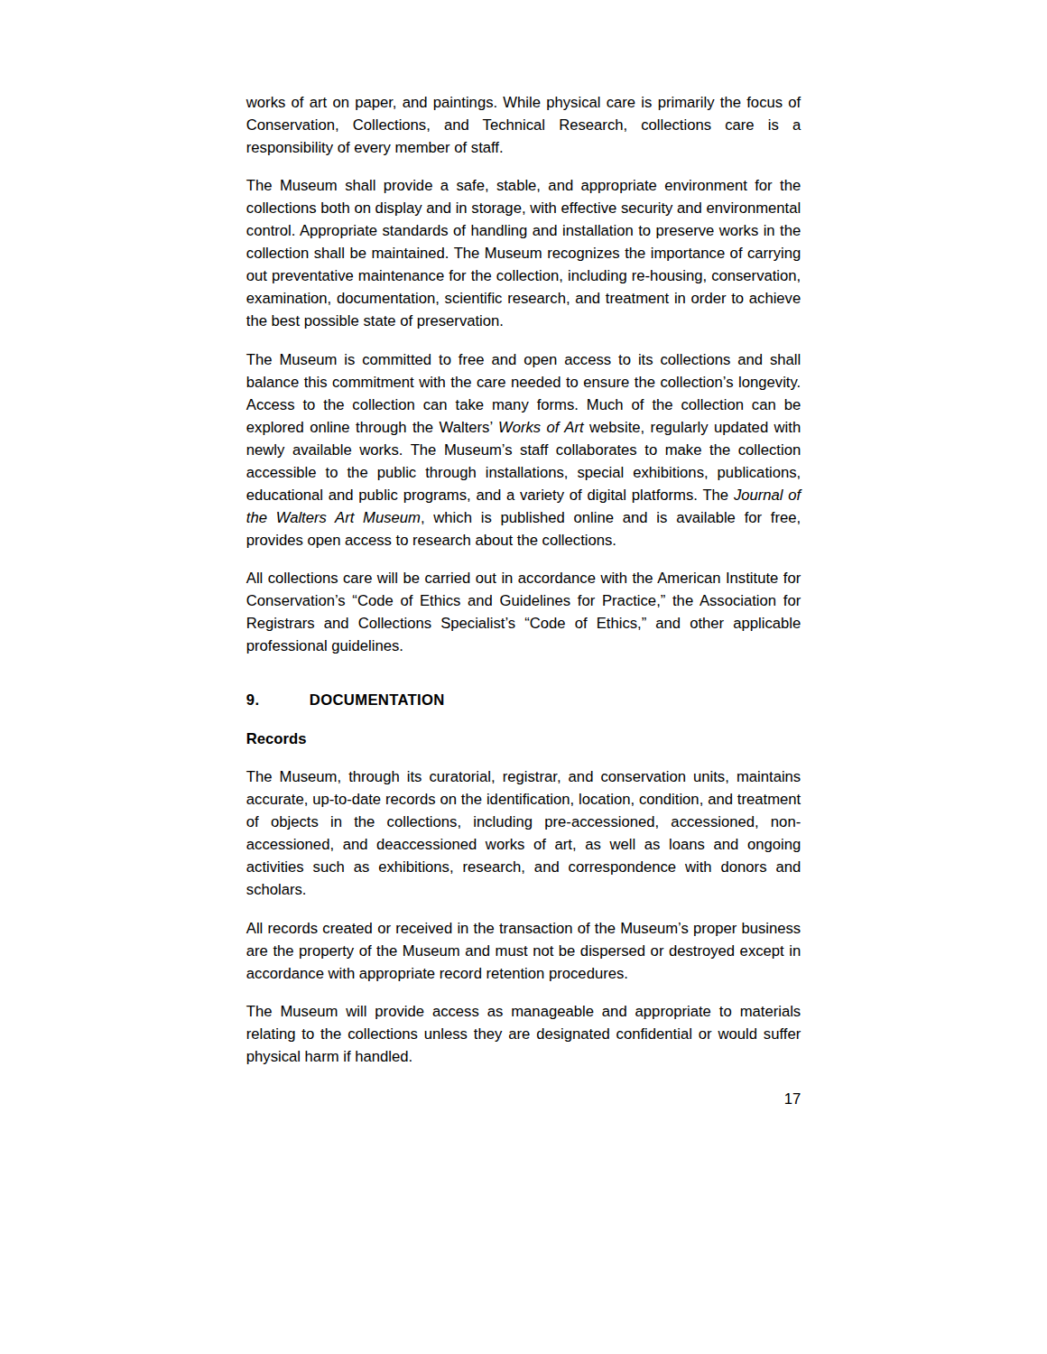works of art on paper, and paintings. While physical care is primarily the focus of Conservation, Collections, and Technical Research, collections care is a responsibility of every member of staff.
The Museum shall provide a safe, stable, and appropriate environment for the collections both on display and in storage, with effective security and environmental control. Appropriate standards of handling and installation to preserve works in the collection shall be maintained. The Museum recognizes the importance of carrying out preventative maintenance for the collection, including re-housing, conservation, examination, documentation, scientific research, and treatment in order to achieve the best possible state of preservation.
The Museum is committed to free and open access to its collections and shall balance this commitment with the care needed to ensure the collection’s longevity. Access to the collection can take many forms. Much of the collection can be explored online through the Walters’ Works of Art website, regularly updated with newly available works. The Museum’s staff collaborates to make the collection accessible to the public through installations, special exhibitions, publications, educational and public programs, and a variety of digital platforms. The Journal of the Walters Art Museum, which is published online and is available for free, provides open access to research about the collections.
All collections care will be carried out in accordance with the American Institute for Conservation’s “Code of Ethics and Guidelines for Practice,” the Association for Registrars and Collections Specialist’s “Code of Ethics,” and other applicable professional guidelines.
9. DOCUMENTATION
Records
The Museum, through its curatorial, registrar, and conservation units, maintains accurate, up-to-date records on the identification, location, condition, and treatment of objects in the collections, including pre-accessioned, accessioned, non-accessioned, and deaccessioned works of art, as well as loans and ongoing activities such as exhibitions, research, and correspondence with donors and scholars.
All records created or received in the transaction of the Museum’s proper business are the property of the Museum and must not be dispersed or destroyed except in accordance with appropriate record retention procedures.
The Museum will provide access as manageable and appropriate to materials relating to the collections unless they are designated confidential or would suffer physical harm if handled.
17